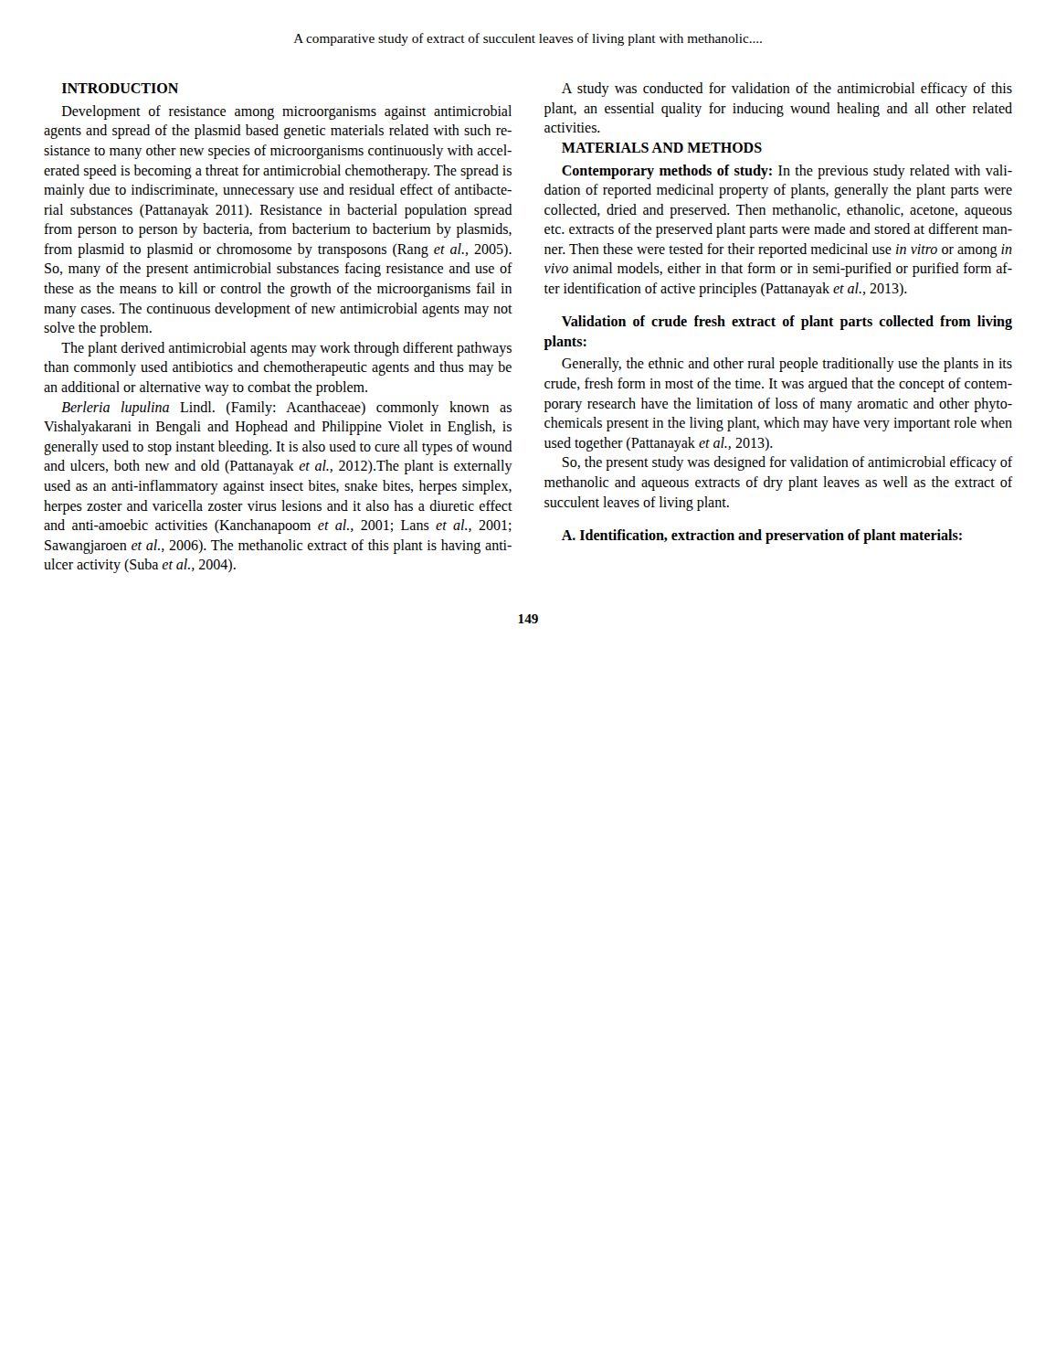A comparative study of extract of succulent leaves of living plant with methanolic....
INTRODUCTION
Development of resistance among microorganisms against antimicrobial agents and spread of the plasmid based genetic materials related with such resistance to many other new species of microorganisms continuously with accelerated speed is becoming a threat for antimicrobial chemotherapy. The spread is mainly due to indiscriminate, unnecessary use and residual effect of antibacterial substances (Pattanayak 2011). Resistance in bacterial population spread from person to person by bacteria, from bacterium to bacterium by plasmids, from plasmid to plasmid or chromosome by transposons (Rang et al., 2005). So, many of the present antimicrobial substances facing resistance and use of these as the means to kill or control the growth of the microorganisms fail in many cases. The continuous development of new antimicrobial agents may not solve the problem.
The plant derived antimicrobial agents may work through different pathways than commonly used antibiotics and chemotherapeutic agents and thus may be an additional or alternative way to combat the problem.
Berleria lupulina Lindl. (Family: Acanthaceae) commonly known as Vishalyakarani in Bengali and Hophead and Philippine Violet in English, is generally used to stop instant bleeding. It is also used to cure all types of wound and ulcers, both new and old (Pattanayak et al., 2012).The plant is externally used as an anti-inflammatory against insect bites, snake bites, herpes simplex, herpes zoster and varicella zoster virus lesions and it also has a diuretic effect and anti-amoebic activities (Kanchanapoom et al., 2001; Lans et al., 2001; Sawangjaroen et al., 2006). The methanolic extract of this plant is having anti-ulcer activity (Suba et al., 2004).
A study was conducted for validation of the antimicrobial efficacy of this plant, an essential quality for inducing wound healing and all other related activities.
MATERIALS AND METHODS
Contemporary methods of study: In the previous study related with validation of reported medicinal property of plants, generally the plant parts were collected, dried and preserved. Then methanolic, ethanolic, acetone, aqueous etc. extracts of the preserved plant parts were made and stored at different manner. Then these were tested for their reported medicinal use in vitro or among in vivo animal models, either in that form or in semi-purified or purified form after identification of active principles (Pattanayak et al., 2013).
Validation of crude fresh extract of plant parts collected from living plants:
Generally, the ethnic and other rural people traditionally use the plants in its crude, fresh form in most of the time. It was argued that the concept of contemporary research have the limitation of loss of many aromatic and other phytochemicals present in the living plant, which may have very important role when used together (Pattanayak et al., 2013).
So, the present study was designed for validation of antimicrobial efficacy of methanolic and aqueous extracts of dry plant leaves as well as the extract of succulent leaves of living plant.
A. Identification, extraction and preservation of plant materials:
149